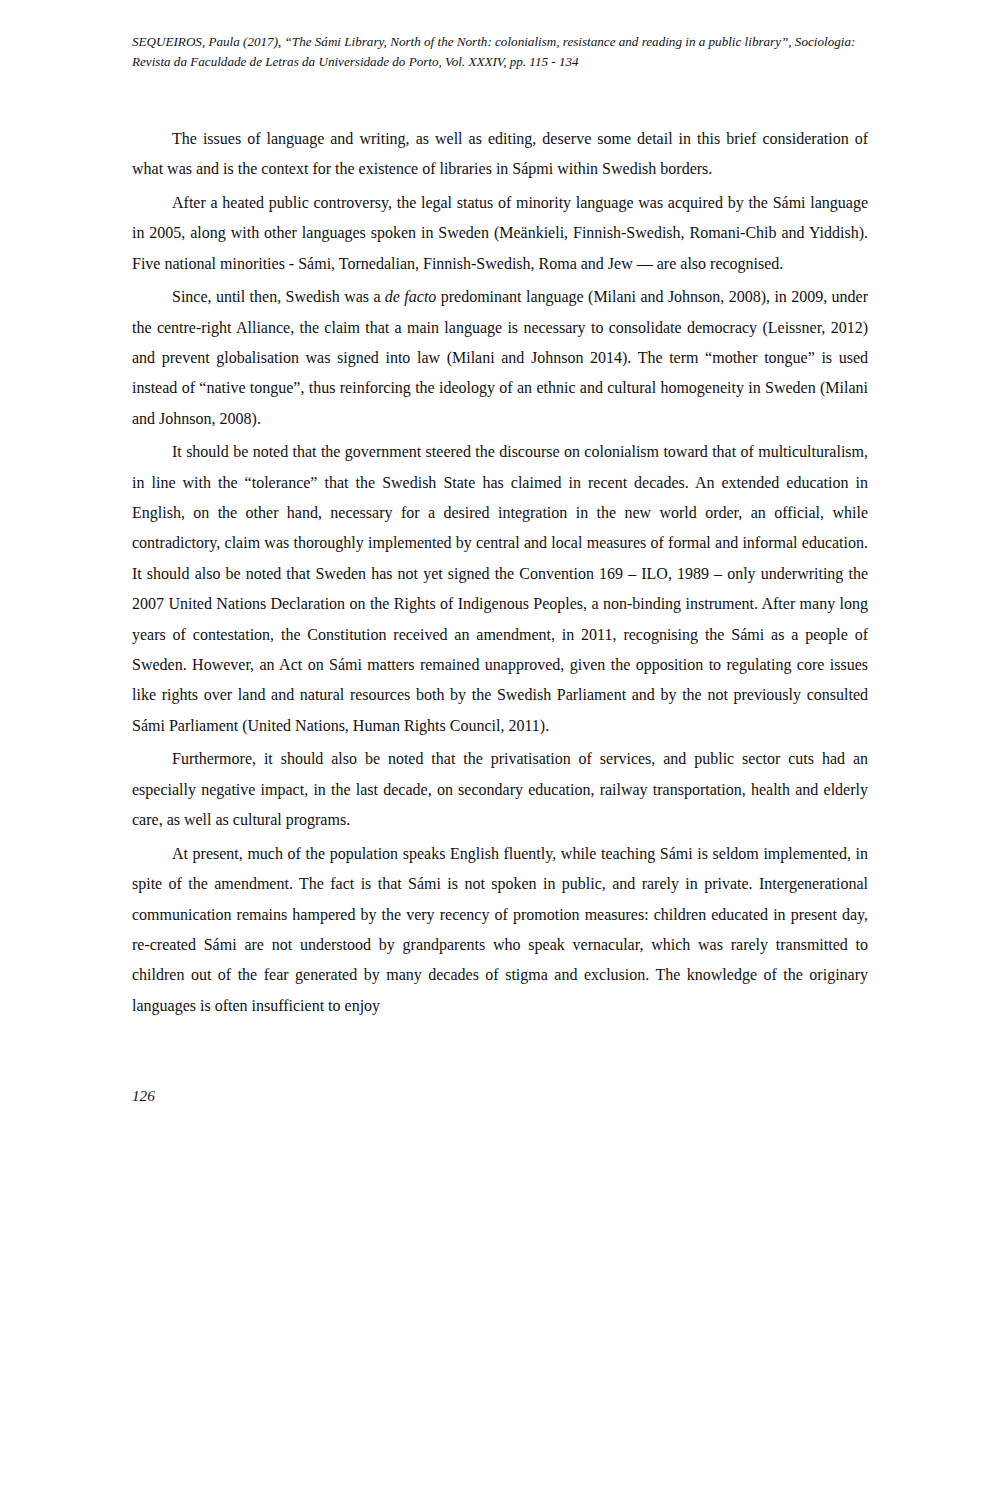SEQUEIROS, Paula (2017), “The Sámi Library, North of the North: colonialism, resistance and reading in a public library”, Sociologia: Revista da Faculdade de Letras da Universidade do Porto, Vol. XXXIV, pp. 115 - 134
The issues of language and writing, as well as editing, deserve some detail in this brief consideration of what was and is the context for the existence of libraries in Sápmi within Swedish borders.
After a heated public controversy, the legal status of minority language was acquired by the Sámi language in 2005, along with other languages spoken in Sweden (Meänkieli, Finnish-Swedish, Romani-Chib and Yiddish). Five national minorities - Sámi, Tornedalian, Finnish-Swedish, Roma and Jew — are also recognised.
Since, until then, Swedish was a de facto predominant language (Milani and Johnson, 2008), in 2009, under the centre-right Alliance, the claim that a main language is necessary to consolidate democracy (Leissner, 2012) and prevent globalisation was signed into law (Milani and Johnson 2014). The term “mother tongue” is used instead of “native tongue”, thus reinforcing the ideology of an ethnic and cultural homogeneity in Sweden (Milani and Johnson, 2008).
It should be noted that the government steered the discourse on colonialism toward that of multiculturalism, in line with the “tolerance” that the Swedish State has claimed in recent decades. An extended education in English, on the other hand, necessary for a desired integration in the new world order, an official, while contradictory, claim was thoroughly implemented by central and local measures of formal and informal education. It should also be noted that Sweden has not yet signed the Convention 169 – ILO, 1989 – only underwriting the 2007 United Nations Declaration on the Rights of Indigenous Peoples, a non-binding instrument. After many long years of contestation, the Constitution received an amendment, in 2011, recognising the Sámi as a people of Sweden. However, an Act on Sámi matters remained unapproved, given the opposition to regulating core issues like rights over land and natural resources both by the Swedish Parliament and by the not previously consulted Sámi Parliament (United Nations, Human Rights Council, 2011).
Furthermore, it should also be noted that the privatisation of services, and public sector cuts had an especially negative impact, in the last decade, on secondary education, railway transportation, health and elderly care, as well as cultural programs.
At present, much of the population speaks English fluently, while teaching Sámi is seldom implemented, in spite of the amendment. The fact is that Sámi is not spoken in public, and rarely in private. Intergenerational communication remains hampered by the very recency of promotion measures: children educated in present day, re-created Sámi are not understood by grandparents who speak vernacular, which was rarely transmitted to children out of the fear generated by many decades of stigma and exclusion. The knowledge of the originary languages is often insufficient to enjoy
126